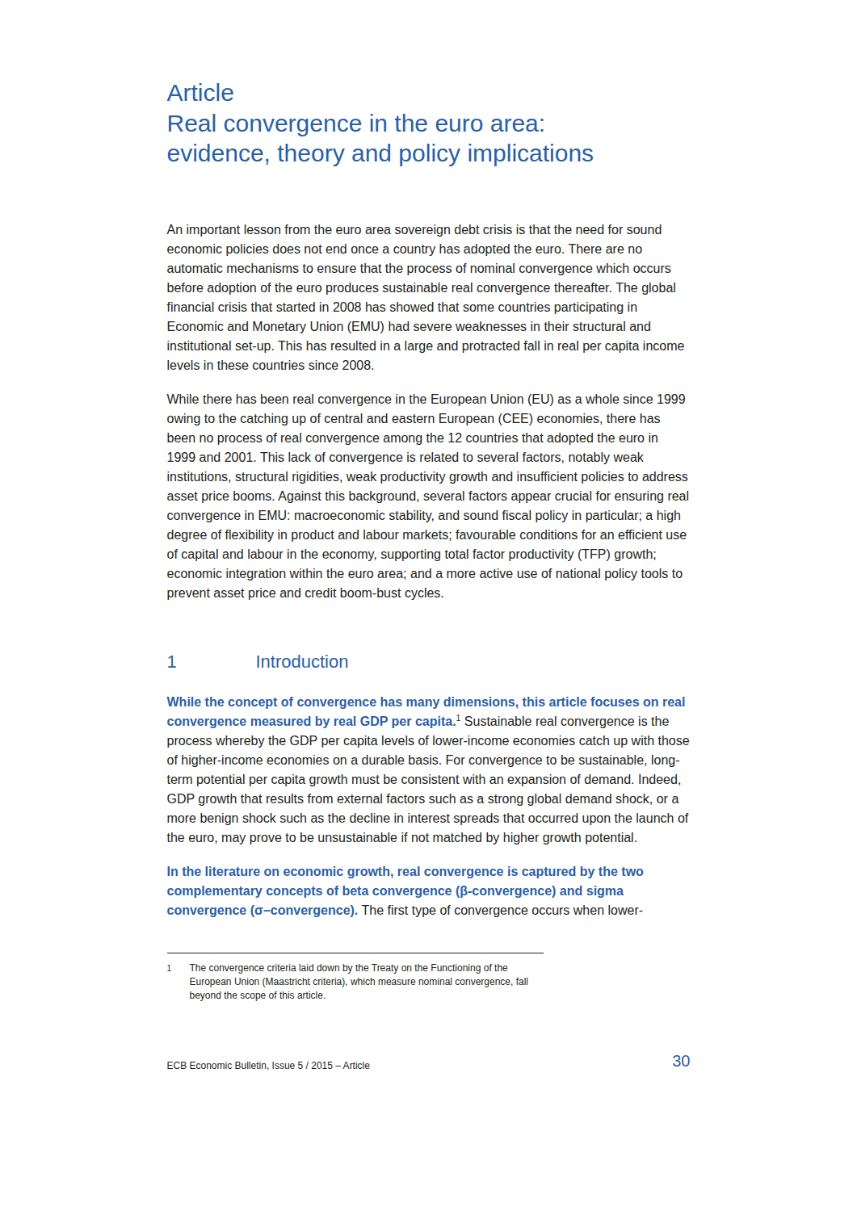Article
Real convergence in the euro area:
evidence, theory and policy implications
An important lesson from the euro area sovereign debt crisis is that the need for sound economic policies does not end once a country has adopted the euro. There are no automatic mechanisms to ensure that the process of nominal convergence which occurs before adoption of the euro produces sustainable real convergence thereafter. The global financial crisis that started in 2008 has showed that some countries participating in Economic and Monetary Union (EMU) had severe weaknesses in their structural and institutional set-up. This has resulted in a large and protracted fall in real per capita income levels in these countries since 2008.
While there has been real convergence in the European Union (EU) as a whole since 1999 owing to the catching up of central and eastern European (CEE) economies, there has been no process of real convergence among the 12 countries that adopted the euro in 1999 and 2001. This lack of convergence is related to several factors, notably weak institutions, structural rigidities, weak productivity growth and insufficient policies to address asset price booms. Against this background, several factors appear crucial for ensuring real convergence in EMU: macroeconomic stability, and sound fiscal policy in particular; a high degree of flexibility in product and labour markets; favourable conditions for an efficient use of capital and labour in the economy, supporting total factor productivity (TFP) growth; economic integration within the euro area; and a more active use of national policy tools to prevent asset price and credit boom-bust cycles.
1
Introduction
While the concept of convergence has many dimensions, this article focuses on real convergence measured by real GDP per capita.1 Sustainable real convergence is the process whereby the GDP per capita levels of lower-income economies catch up with those of higher-income economies on a durable basis. For convergence to be sustainable, long-term potential per capita growth must be consistent with an expansion of demand. Indeed, GDP growth that results from external factors such as a strong global demand shock, or a more benign shock such as the decline in interest spreads that occurred upon the launch of the euro, may prove to be unsustainable if not matched by higher growth potential.
In the literature on economic growth, real convergence is captured by the two complementary concepts of beta convergence (β-convergence) and sigma convergence (σ–convergence). The first type of convergence occurs when lower-
1
The convergence criteria laid down by the Treaty on the Functioning of the European Union (Maastricht criteria), which measure nominal convergence, fall beyond the scope of this article.
ECB Economic Bulletin, Issue 5 / 2015 – Article
30